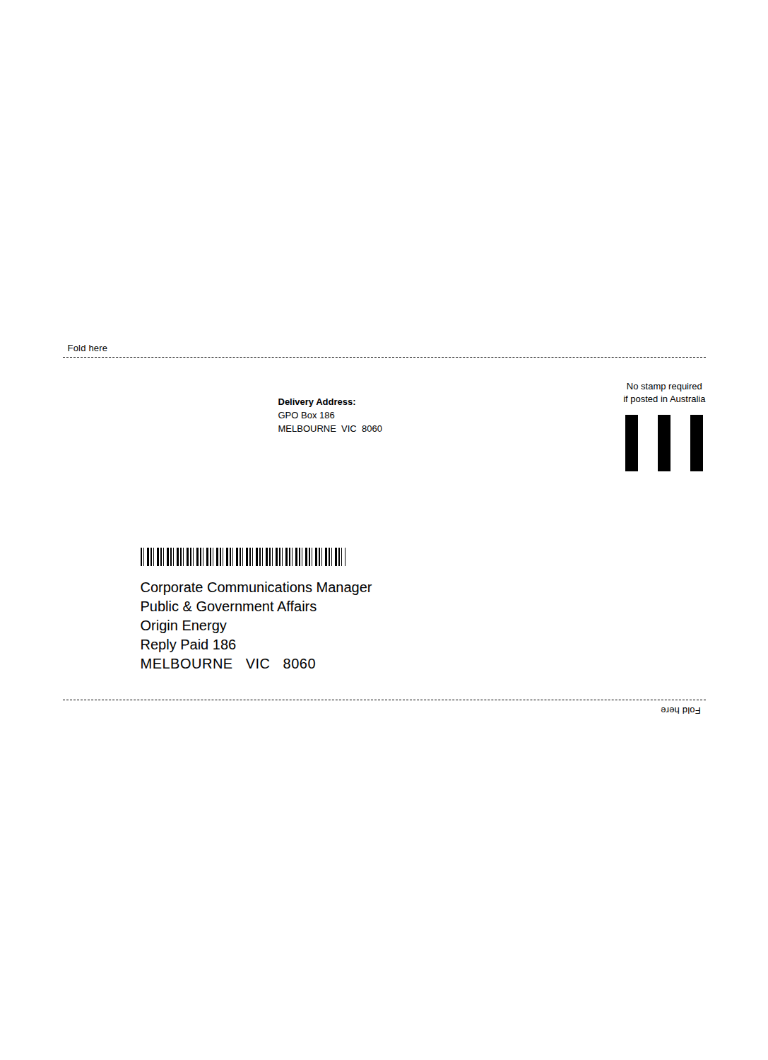Fold here
Delivery Address:
GPO Box 186
MELBOURNE VIC 8060
No stamp required
if posted in Australia
Corporate Communications Manager
Public & Government Affairs
Origin Energy
Reply Paid 186
MELBOURNE VIC 8060
Fold here